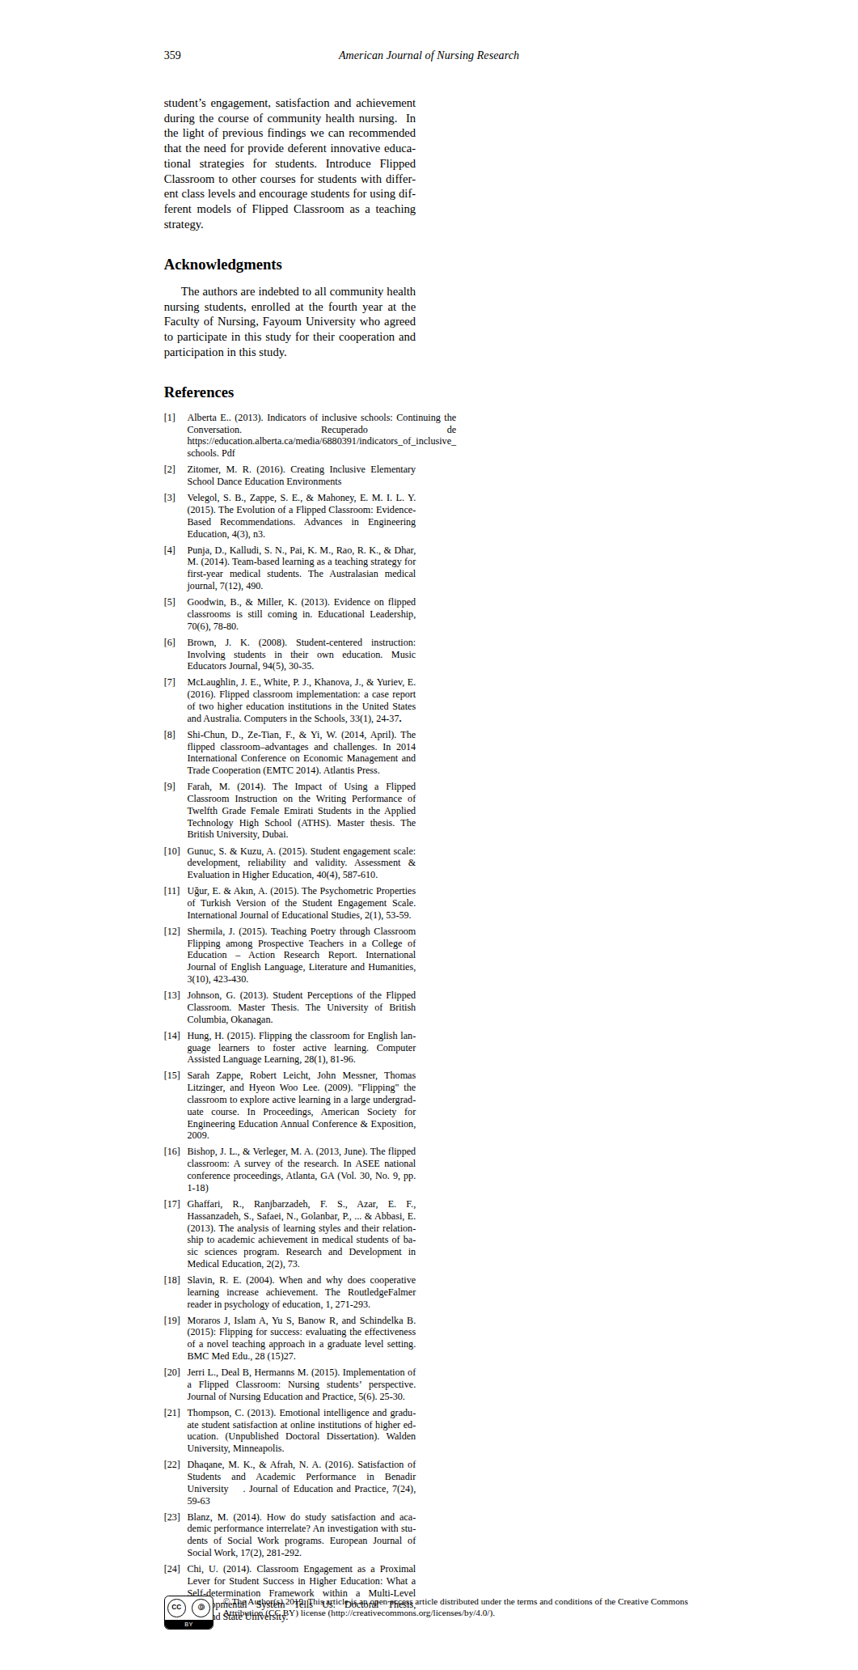359
American Journal of Nursing Research
student’s engagement, satisfaction and achievement during the course of community health nursing. In the light of previous findings we can recommended that the need for provide deferent innovative educational strategies for students. Introduce Flipped Classroom to other courses for students with different class levels and encourage students for using different models of Flipped Classroom as a teaching strategy.
Acknowledgments
The authors are indebted to all community health nursing students, enrolled at the fourth year at the Faculty of Nursing, Fayoum University who agreed to participate in this study for their cooperation and participation in this study.
References
[1]
Alberta E.. (2013). Indicators of inclusive schools: Continuing the Conversation. Recuperado de https://education.alberta.ca/media/6880391/indicators_of_inclusive_ schools. Pdf
[2]
Zitomer, M. R. (2016). Creating Inclusive Elementary School Dance Education Environments‪
[3]
Velegol, S. B., Zappe, S. E., & Mahoney, E. M. I. L. Y. (2015). The Evolution of a Flipped Classroom: Evidence-Based Recommendations. Advances in Engineering Education, 4(3), n3.
[4]
Punja, D., Kalludi, S. N., Pai, K. M., Rao, R. K., & Dhar, M. (2014). Team-based learning as a teaching strategy for first-year medical students. The Australasian medical journal, 7(12), 490.
[5]
Goodwin, B., & Miller, K. (2013). Evidence on flipped classrooms is still coming in. Educational Leadership, 70(6), 78-80.
[6]
Brown, J. K. (2008). Student-centered instruction: Involving students in their own education. Music Educators Journal, 94(5), 30-35.
[7]
McLaughlin, J. E., White, P. J., Khanova, J., & Yuriev, E. (2016). Flipped classroom implementation: a case report of two higher education institutions in the United States and Australia. Computers in the Schools, 33(1), 24-37.
[8]
Shi-Chun, D., Ze-Tian, F., & Yi, W. (2014, April). The flipped classroom–advantages and challenges. In 2014 International Conference on Economic Management and Trade Cooperation (EMTC 2014). Atlantis Press.
[9]
Farah, M. (2014). The Impact of Using a Flipped Classroom Instruction on the Writing Performance of Twelfth Grade Female Emirati Students in the Applied Technology High School (ATHS). Master thesis. The British University, Dubai.
[10]
Gunuc, S. & Kuzu, A. (2015). Student engagement scale: development, reliability and validity. Assessment & Evaluation in Higher Education, 40(4), 587-610.
[11]
Uğur, E. & Akın, A. (2015). The Psychometric Properties of Turkish Version of the Student Engagement Scale. International Journal of Educational Studies, 2(1), 53-59.
[12]
Shermila, J. (2015). Teaching Poetry through Classroom Flipping among Prospective Teachers in a College of Education – Action Research Report. International Journal of English Language, Literature and Humanities, 3(10), 423-430.
[13]
Johnson, G. (2013). Student Perceptions of the Flipped Classroom. Master Thesis. The University of British Columbia, Okanagan.
[14]
Hung, H. (2015). Flipping the classroom for English language learners to foster active learning. Computer Assisted Language Learning, 28(1), 81-96.
[15]
Sarah Zappe, Robert Leicht, John Messner, Thomas Litzinger, and Hyeon Woo Lee. (2009). "Flipping" the classroom to explore active learning in a large undergraduate course. In Proceedings, American Society for Engineering Education Annual Conference & Exposition, 2009.
[16]
Bishop, J. L., & Verleger, M. A. (2013, June). The flipped classroom: A survey of the research. In ASEE national conference proceedings, Atlanta, GA (Vol. 30, No. 9, pp. 1-18)‪
[17]
Ghaffari, R., Ranjbarzadeh, F. S., Azar, E. F., Hassanzadeh, S., Safaei, N., Golanbar, P., ... & Abbasi, E. (2013). The analysis of learning styles and their relationship to academic achievement in medical students of basic sciences program. Research and Development in Medical Education, 2(2), 73.
[18]
Slavin, R. E. (2004). When and why does cooperative learning increase achievement. The RoutledgeFalmer reader in psychology of education, 1, 271-293.
[19]
Moraros J, Islam A, Yu S, Banow R, and Schindelka B. (2015): Flipping for success: evaluating the effectiveness of a novel teaching approach in a graduate level setting. BMC Med Edu., 28 (15)27.
[20]
Jerri L., Deal B, Hermanns M. (2015). Implementation of a Flipped Classroom: Nursing students’ perspective. Journal of Nursing Education and Practice, 5(6). 25-30.
[21]
Thompson, C. (2013). Emotional intelligence and graduate student satisfaction at online institutions of higher education. (Unpublished Doctoral Dissertation). Walden University, Minneapolis.
[22]
Dhaqane, M. K., & Afrah, N. A. (2016). Satisfaction of Students and Academic Performance in Benadir University . Journal of Education and Practice, 7(24), 59-63‪
[23]
Blanz, M. (2014). How do study satisfaction and academic performance interrelate? An investigation with students of Social Work programs. European Journal of Social Work, 17(2), 281-292.
[24]
Chi, U. (2014). Classroom Engagement as a Proximal Lever for Student Success in Higher Education: What a Self-determination Framework within a Multi-Level Developmental System Tells Us. Doctoral Thesis, Portland State University.
CC
Ⓓ
BY
© The Author(s) 2019. This article is an open access article distributed under the terms and conditions of the Creative Commons Attribution (CC BY) license (http://creativecommons.org/licenses/by/4.0/).